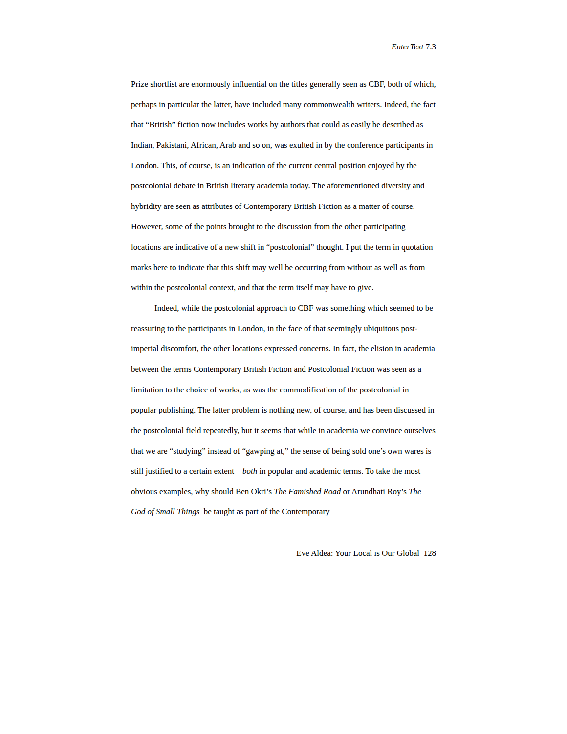EnterText 7.3
Prize shortlist are enormously influential on the titles generally seen as CBF, both of which, perhaps in particular the latter, have included many commonwealth writers. Indeed, the fact that “British” fiction now includes works by authors that could as easily be described as Indian, Pakistani, African, Arab and so on, was exulted in by the conference participants in London. This, of course, is an indication of the current central position enjoyed by the postcolonial debate in British literary academia today. The aforementioned diversity and hybridity are seen as attributes of Contemporary British Fiction as a matter of course. However, some of the points brought to the discussion from the other participating locations are indicative of a new shift in “postcolonial” thought. I put the term in quotation marks here to indicate that this shift may well be occurring from without as well as from within the postcolonial context, and that the term itself may have to give.
Indeed, while the postcolonial approach to CBF was something which seemed to be reassuring to the participants in London, in the face of that seemingly ubiquitous post-imperial discomfort, the other locations expressed concerns. In fact, the elision in academia between the terms Contemporary British Fiction and Postcolonial Fiction was seen as a limitation to the choice of works, as was the commodification of the postcolonial in popular publishing. The latter problem is nothing new, of course, and has been discussed in the postcolonial field repeatedly, but it seems that while in academia we convince ourselves that we are “studying” instead of “gawping at,” the sense of being sold one’s own wares is still justified to a certain extent—both in popular and academic terms. To take the most obvious examples, why should Ben Okri’s The Famished Road or Arundhati Roy’s The God of Small Things be taught as part of the Contemporary
Eve Aldea: Your Local is Our Global 128